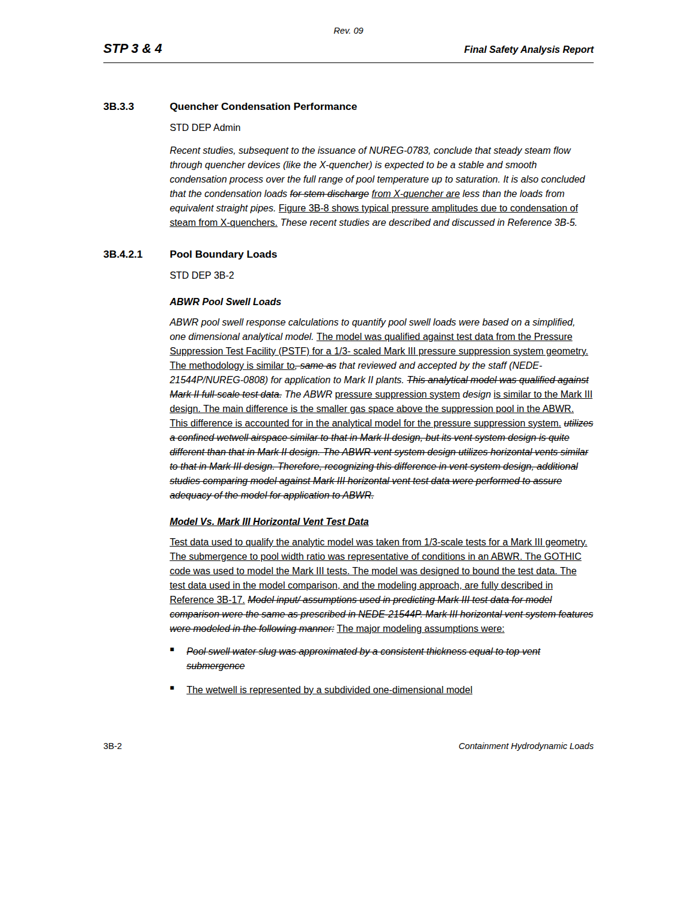Rev. 09
STP 3 & 4
Final Safety Analysis Report
3B.3.3 Quencher Condensation Performance
STD DEP Admin
Recent studies, subsequent to the issuance of NUREG-0783, conclude that steady steam flow through quencher devices (like the X-quencher) is expected to be a stable and smooth condensation process over the full range of pool temperature up to saturation. It is also concluded that the condensation loads for stem discharge from X-quencher are less than the loads from equivalent straight pipes. Figure 3B-8 shows typical pressure amplitudes due to condensation of steam from X-quenchers. These recent studies are described and discussed in Reference 3B-5.
3B.4.2.1 Pool Boundary Loads
STD DEP 3B-2
ABWR Pool Swell Loads
ABWR pool swell response calculations to quantify pool swell loads were based on a simplified, one dimensional analytical model. The model was qualified against test data from the Pressure Suppression Test Facility (PSTF) for a 1/3- scaled Mark III pressure suppression system geometry. The methodology is similar to, same as that reviewed and accepted by the staff (NEDE-21544P/NUREG-0808) for application to Mark II plants. This analytical model was qualified against Mark II full-scale test data. The ABWR pressure suppression system design is similar to the Mark III design. The main difference is the smaller gas space above the suppression pool in the ABWR. This difference is accounted for in the analytical model for the pressure suppression system. utilizes a confined wetwell airspace similar to that in Mark II design, but its vent system design is quite different than that in Mark II design. The ABWR vent system design utilizes horizontal vents similar to that in Mark III design. Therefore, recognizing this difference in vent system design, additional studies comparing model against Mark III horizontal vent test data were performed to assure adequacy of the model for application to ABWR.
Model Vs. Mark III Horizontal Vent Test Data
Test data used to qualify the analytic model was taken from 1/3-scale tests for a Mark III geometry. The submergence to pool width ratio was representative of conditions in an ABWR. The GOTHIC code was used to model the Mark III tests. The model was designed to bound the test data. The test data used in the model comparison, and the modeling approach, are fully described in Reference 3B-17. Model input/ assumptions used in predicting Mark III test data for model comparison were the same as prescribed in NEDE-21544P. Mark III horizontal vent system features were modeled in the following manner: The major modeling assumptions were:
■ Pool swell water slug was approximated by a consistent thickness equal to top vent submergence
■ The wetwell is represented by a subdivided one-dimensional model
3B-2
Containment Hydrodynamic Loads